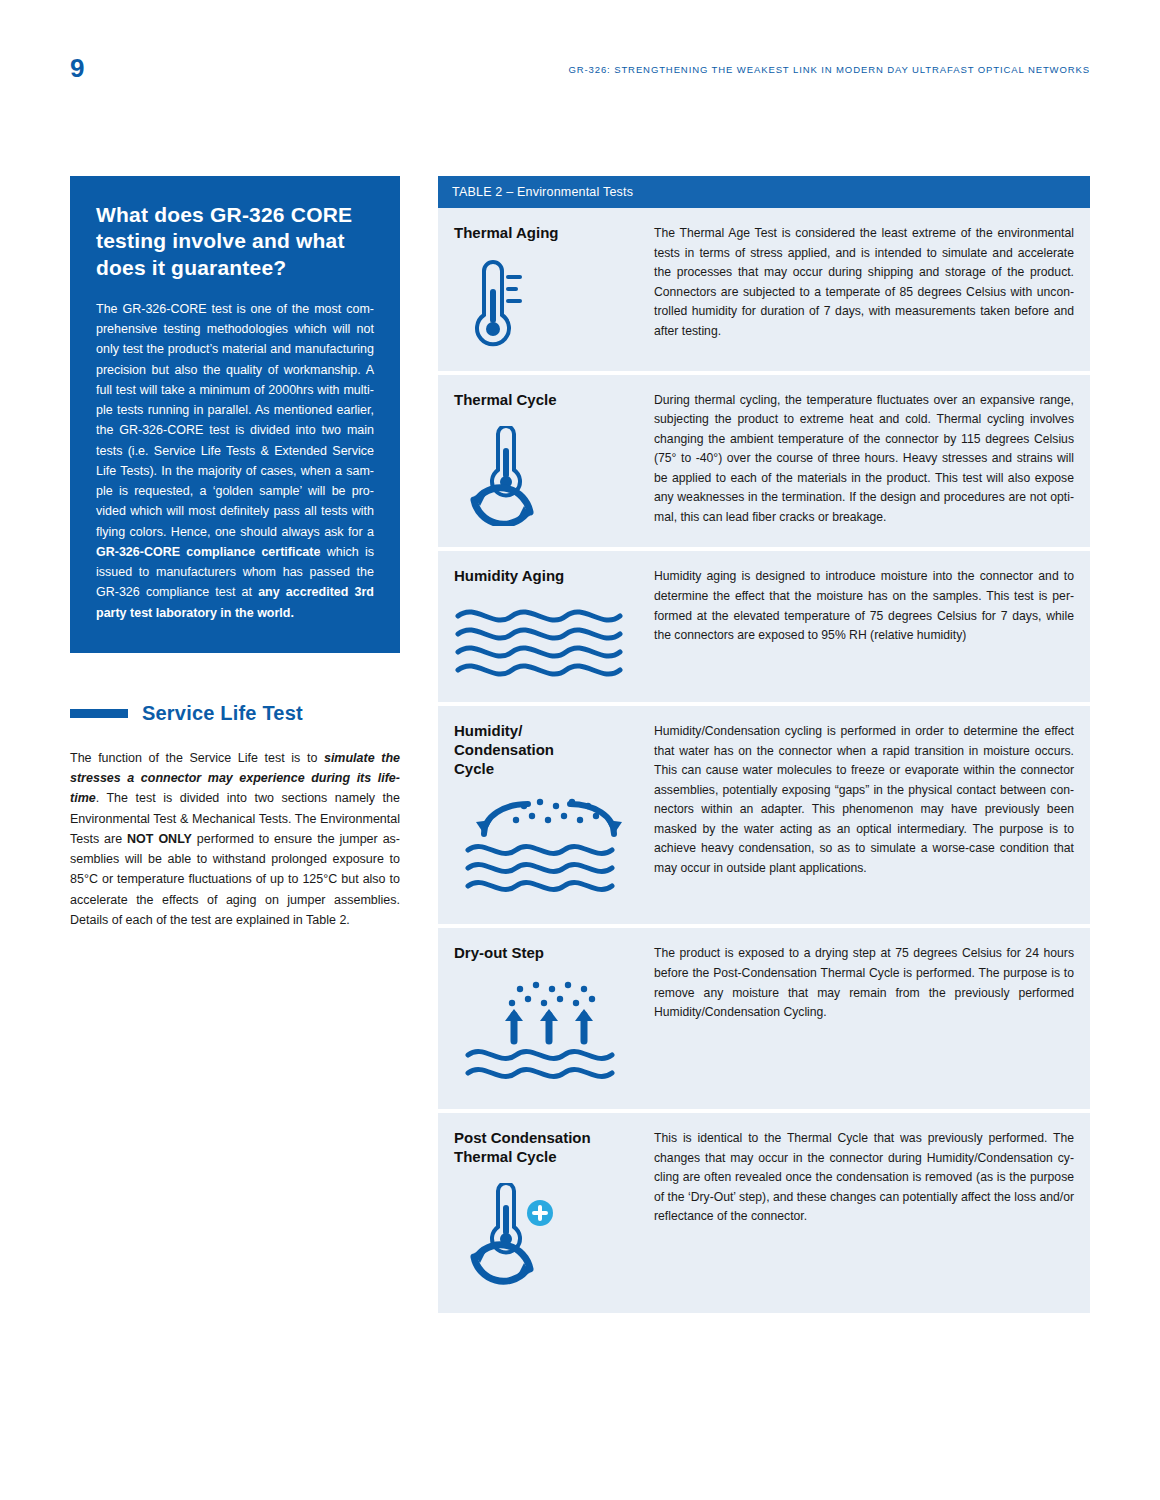9
GR-326: Strengthening the weakest link in modern day ultrafast optical networks
What does GR-326 CORE testing involve and what does it guarantee?
The GR-326-CORE test is one of the most comprehensive testing methodologies which will not only test the product’s material and manufacturing precision but also the quality of workmanship. A full test will take a minimum of 2000hrs with multiple tests running in parallel. As mentioned earlier, the GR-326-CORE test is divided into two main tests (i.e. Service Life Tests & Extended Service Life Tests). In the majority of cases, when a sample is requested, a ‘golden sample’ will be provided which will most definitely pass all tests with flying colors. Hence, one should always ask for a GR-326-CORE compliance certificate which is issued to manufacturers whom has passed the GR-326 compliance test at any accredited 3rd party test laboratory in the world.
Service Life Test
The function of the Service Life test is to simulate the stresses a connector may experience during its lifetime. The test is divided into two sections namely the Environmental Test & Mechanical Tests. The Environmental Tests are NOT ONLY performed to ensure the jumper assemblies will be able to withstand prolonged exposure to 85°C or temperature fluctuations of up to 125°C but also to accelerate the effects of aging on jumper assemblies. Details of each of the test are explained in Table 2.
TABLE 2 – Environmental Tests
| Thermal Aging | The Thermal Age Test is considered the least extreme of the environmental tests in terms of stress applied, and is intended to simulate and accelerate the processes that may occur during shipping and storage of the product. Connectors are subjected to a temperate of 85 degrees Celsius with uncontrolled humidity for duration of 7 days, with measurements taken before and after testing. |
| Thermal Cycle | During thermal cycling, the temperature fluctuates over an expansive range, subjecting the product to extreme heat and cold. Thermal cycling involves changing the ambient temperature of the connector by 115 degrees Celsius (75° to -40°) over the course of three hours. Heavy stresses and strains will be applied to each of the materials in the product. This test will also expose any weaknesses in the termination. If the design and procedures are not optimal, this can lead fiber cracks or breakage. |
| Humidity Aging | Humidity aging is designed to introduce moisture into the connector and to determine the effect that the moisture has on the samples. This test is performed at the elevated temperature of 75 degrees Celsius for 7 days, while the connectors are exposed to 95% RH (relative humidity) |
| Humidity/ Condensation Cycle | Humidity/Condensation cycling is performed in order to determine the effect that water has on the connector when a rapid transition in moisture occurs. This can cause water molecules to freeze or evaporate within the connector assemblies, potentially exposing “gaps” in the physical contact between connectors within an adapter. This phenomenon may have previously been masked by the water acting as an optical intermediary. The purpose is to achieve heavy condensation, so as to simulate a worse-case condition that may occur in outside plant applications. |
| Dry-out Step | The product is exposed to a drying step at 75 degrees Celsius for 24 hours before the Post-Condensation Thermal Cycle is performed. The purpose is to remove any moisture that may remain from the previously performed Humidity/Condensation Cycling. |
| Post Condensation Thermal Cycle | This is identical to the Thermal Cycle that was previously performed. The changes that may occur in the connector during Humidity/Condensation cycling are often revealed once the condensation is removed (as is the purpose of the ‘Dry-Out’ step), and these changes can potentially affect the loss and/or reflectance of the connector. |